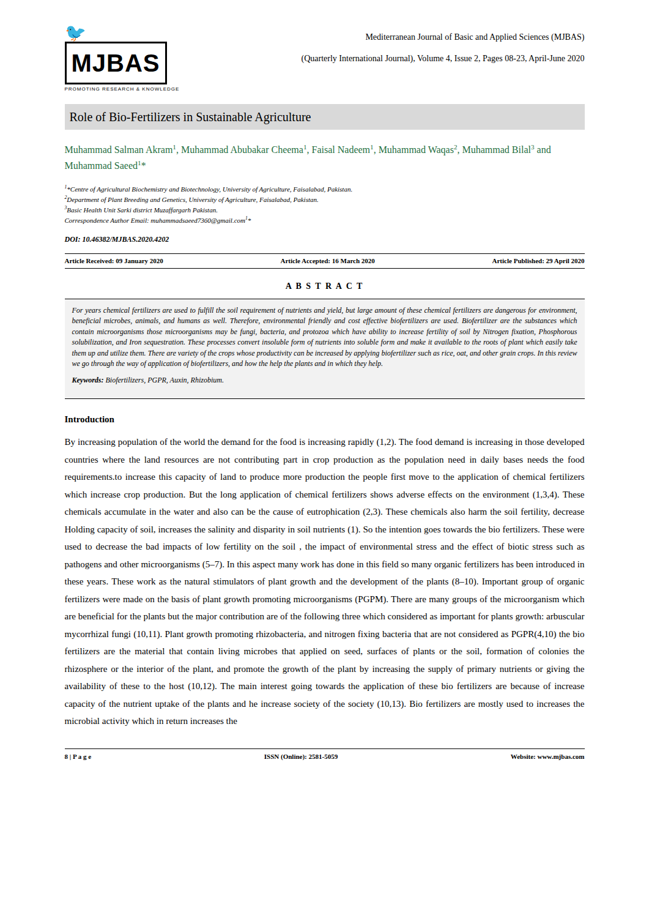🐦
MJBAS
PROMOTING RESEARCH & KNOWLEDGE
Mediterranean Journal of Basic and Applied Sciences (MJBAS)
(Quarterly International Journal), Volume 4, Issue 2, Pages 08-23, April-June 2020
Role of Bio-Fertilizers in Sustainable Agriculture
Muhammad Salman Akram1, Muhammad Abubakar Cheema1, Faisal Nadeem1, Muhammad Waqas2, Muhammad Bilal3 and Muhammad Saeed1*
1*Centre of Agricultural Biochemistry and Biotechnology, University of Agriculture, Faisalabad, Pakistan.
2Department of Plant Breeding and Genetics, University of Agriculture, Faisalabad, Pakistan.
3Basic Health Unit Sarki district Muzaffargarh Pakistan.
Correspondence Author Email: muhammadsaeed7360@gmail.com1*
DOI: 10.46382/MJBAS.2020.4202
Article Received: 09 January 2020 Article Accepted: 16 March 2020 Article Published: 29 April 2020
A B S T R A C T
For years chemical fertilizers are used to fulfill the soil requirement of nutrients and yield, but large amount of these chemical fertilizers are dangerous for environment, beneficial microbes, animals, and humans as well. Therefore, environmental friendly and cost effective biofertilizers are used. Biofertilizer are the substances which contain microorganisms those microorganisms may be fungi, bacteria, and protozoa which have ability to increase fertility of soil by Nitrogen fixation, Phosphorous solubilization, and Iron sequestration. These processes convert insoluble form of nutrients into soluble form and make it available to the roots of plant which easily take them up and utilize them. There are variety of the crops whose productivity can be increased by applying biofertilizer such as rice, oat, and other grain crops. In this review we go through the way of application of biofertilizers, and how the help the plants and in which they help.
Keywords: Biofertilizers, PGPR, Auxin, Rhizobium.
Introduction
By increasing population of the world the demand for the food is increasing rapidly (1,2). The food demand is increasing in those developed countries where the land resources are not contributing part in crop production as the population need in daily bases needs the food requirements.to increase this capacity of land to produce more production the people first move to the application of chemical fertilizers which increase crop production. But the long application of chemical fertilizers shows adverse effects on the environment (1,3,4). These chemicals accumulate in the water and also can be the cause of eutrophication (2,3). These chemicals also harm the soil fertility, decrease Holding capacity of soil, increases the salinity and disparity in soil nutrients (1). So the intention goes towards the bio fertilizers. These were used to decrease the bad impacts of low fertility on the soil , the impact of environmental stress and the effect of biotic stress such as pathogens and other microorganisms (5–7). In this aspect many work has done in this field so many organic fertilizers has been introduced in these years. These work as the natural stimulators of plant growth and the development of the plants (8–10). Important group of organic fertilizers were made on the basis of plant growth promoting microorganisms (PGPM). There are many groups of the microorganism which are beneficial for the plants but the major contribution are of the following three which considered as important for plants growth: arbuscular mycorrhizal fungi (10,11). Plant growth promoting rhizobacteria, and nitrogen fixing bacteria that are not considered as PGPR(4,10) the bio fertilizers are the material that contain living microbes that applied on seed, surfaces of plants or the soil, formation of colonies the rhizosphere or the interior of the plant, and promote the growth of the plant by increasing the supply of primary nutrients or giving the availability of these to the host (10,12). The main interest going towards the application of these bio fertilizers are because of increase capacity of the nutrient uptake of the plants and he increase society of the society (10,13). Bio fertilizers are mostly used to increases the microbial activity which in return increases the
8 | P a g e ISSN (Online): 2581-5059 Website: www.mjbas.com